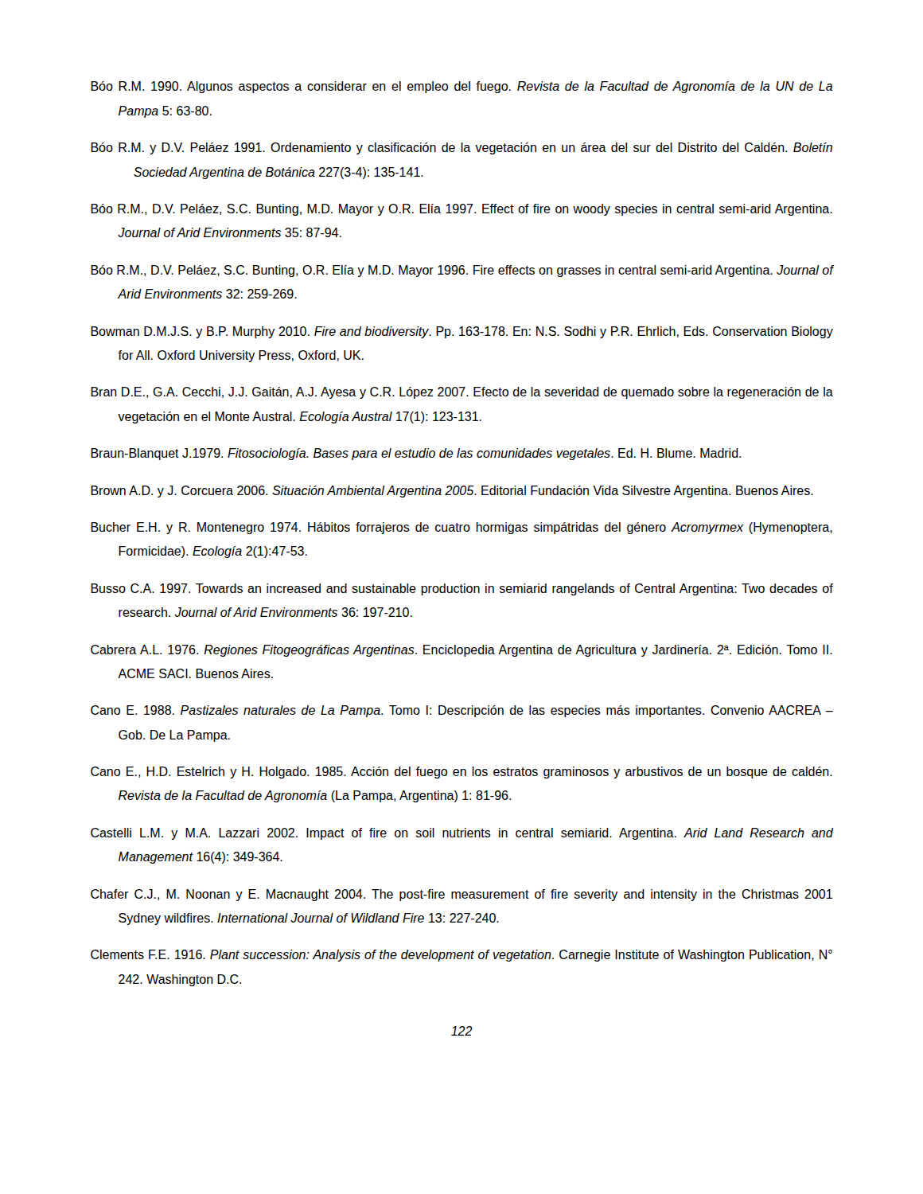Bóo R.M. 1990. Algunos aspectos a considerar en el empleo del fuego. Revista de la Facultad de Agronomía de la UN de La Pampa 5: 63-80.
Bóo R.M. y D.V. Peláez 1991. Ordenamiento y clasificación de la vegetación en un área del sur del Distrito del Caldén. Boletín Sociedad Argentina de Botánica 227(3-4): 135-141.
Bóo R.M., D.V. Peláez, S.C. Bunting, M.D. Mayor y O.R. Elía 1997. Effect of fire on woody species in central semi-arid Argentina. Journal of Arid Environments 35: 87-94.
Bóo R.M., D.V. Peláez, S.C. Bunting, O.R. Elía y M.D. Mayor 1996. Fire effects on grasses in central semi-arid Argentina. Journal of Arid Environments 32: 259-269.
Bowman D.M.J.S. y B.P. Murphy 2010. Fire and biodiversity. Pp. 163-178. En: N.S. Sodhi y P.R. Ehrlich, Eds. Conservation Biology for All. Oxford University Press, Oxford, UK.
Bran D.E., G.A. Cecchi, J.J. Gaitán, A.J. Ayesa y C.R. López 2007. Efecto de la severidad de quemado sobre la regeneración de la vegetación en el Monte Austral. Ecología Austral 17(1): 123-131.
Braun-Blanquet J.1979. Fitosociología. Bases para el estudio de las comunidades vegetales. Ed. H. Blume. Madrid.
Brown A.D. y J. Corcuera 2006. Situación Ambiental Argentina 2005. Editorial Fundación Vida Silvestre Argentina. Buenos Aires.
Bucher E.H. y R. Montenegro 1974. Hábitos forrajeros de cuatro hormigas simpátridas del género Acromyrmex (Hymenoptera, Formicidae). Ecología 2(1):47-53.
Busso C.A. 1997. Towards an increased and sustainable production in semiarid rangelands of Central Argentina: Two decades of research. Journal of Arid Environments 36: 197-210.
Cabrera A.L. 1976. Regiones Fitogeográficas Argentinas. Enciclopedia Argentina de Agricultura y Jardinería. 2ª. Edición. Tomo II. ACME SACI. Buenos Aires.
Cano E. 1988. Pastizales naturales de La Pampa. Tomo I: Descripción de las especies más importantes. Convenio AACREA – Gob. De La Pampa.
Cano E., H.D. Estelrich y H. Holgado. 1985. Acción del fuego en los estratos graminosos y arbustivos de un bosque de caldén. Revista de la Facultad de Agronomía (La Pampa, Argentina) 1: 81-96.
Castelli L.M. y M.A. Lazzari 2002. Impact of fire on soil nutrients in central semiarid. Argentina. Arid Land Research and Management 16(4): 349-364.
Chafer C.J., M. Noonan y E. Macnaught 2004. The post-fire measurement of fire severity and intensity in the Christmas 2001 Sydney wildfires. International Journal of Wildland Fire 13: 227-240.
Clements F.E. 1916. Plant succession: Analysis of the development of vegetation. Carnegie Institute of Washington Publication, N° 242. Washington D.C.
122